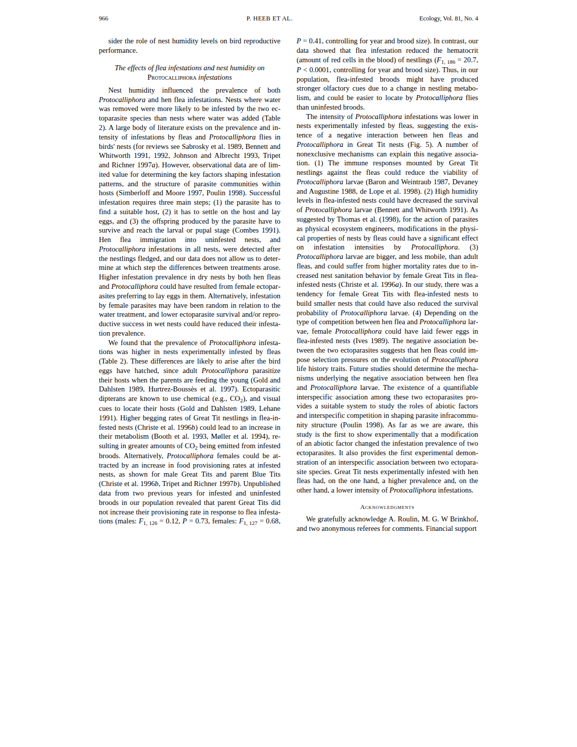966
P. HEEB ET AL.
Ecology, Vol. 81, No. 4
sider the role of nest humidity levels on bird reproductive performance.
The effects of flea infestations and nest humidity on Protocalliphora infestations
Nest humidity influenced the prevalence of both Protocalliphora and hen flea infestations. Nests where water was removed were more likely to be infested by the two ectoparasite species than nests where water was added (Table 2). A large body of literature exists on the prevalence and intensity of infestations by fleas and Protocalliphora flies in birds' nests (for reviews see Sabrosky et al. 1989, Bennett and Whitworth 1991, 1992, Johnson and Albrecht 1993, Tripet and Richner 1997a). However, observational data are of limited value for determining the key factors shaping infestation patterns, and the structure of parasite communities within hosts (Simberloff and Moore 1997, Poulin 1998). Successful infestation requires three main steps; (1) the parasite has to find a suitable host, (2) it has to settle on the host and lay eggs, and (3) the offspring produced by the parasite have to survive and reach the larval or pupal stage (Combes 1991). Hen flea immigration into uninfested nests, and Protocalliphora infestations in all nests, were detected after the nestlings fledged, and our data does not allow us to determine at which step the differences between treatments arose. Higher infestation prevalence in dry nests by both hen fleas and Protocalliphora could have resulted from female ectoparasites preferring to lay eggs in them. Alternatively, infestation by female parasites may have been random in relation to the water treatment, and lower ectoparasite survival and/or reproductive success in wet nests could have reduced their infestation prevalence.
We found that the prevalence of Protocalliphora infestations was higher in nests experimentally infested by fleas (Table 2). These differences are likely to arise after the bird eggs have hatched, since adult Protocalliphora parasitize their hosts when the parents are feeding the young (Gold and Dahlsten 1989, Hurtrez-Boussès et al. 1997). Ectoparasitic dipterans are known to use chemical (e.g., CO2), and visual cues to locate their hosts (Gold and Dahlsten 1989, Lehane 1991). Higher begging rates of Great Tit nestlings in flea-infested nests (Christe et al. 1996b) could lead to an increase in their metabolism (Booth et al. 1993, Møller et al. 1994), resulting in greater amounts of CO2 being emitted from infested broods. Alternatively, Protocalliphora females could be attracted by an increase in food provisioning rates at infested nests, as shown for male Great Tits and parent Blue Tits (Christe et al. 1996b, Tripet and Richner 1997b). Unpublished data from two previous years for infested and uninfested broods in our population revealed that parent Great Tits did not increase their provisioning rate in response to flea infestations (males: F1, 126 = 0.12, P = 0.73, females: F1, 127 = 0.68, P = 0.41, controlling for year and brood size). In contrast, our data showed that flea infestation reduced the hematocrit (amount of red cells in the blood) of nestlings (F1, 186 = 20.7, P < 0.0001, controlling for year and brood size). Thus, in our population, flea-infested broods might have produced stronger olfactory cues due to a change in nestling metabolism, and could be easier to locate by Protocalliphora flies than uninfested broods.
The intensity of Protocalliphora infestations was lower in nests experimentally infested by fleas, suggesting the existence of a negative interaction between hen fleas and Protocalliphora in Great Tit nests (Fig. 5). A number of nonexclusive mechanisms can explain this negative association. (1) The immune responses mounted by Great Tit nestlings against the fleas could reduce the viability of Protocalliphora larvae (Baron and Weintraub 1987, Devaney and Augustine 1988, de Lope et al. 1998). (2) High humidity levels in flea-infested nests could have decreased the survival of Protocalliphora larvae (Bennett and Whitworth 1991). As suggested by Thomas et al. (1998), for the action of parasites as physical ecosystem engineers, modifications in the physical properties of nests by fleas could have a significant effect on infestation intensities by Protocalliphora. (3) Protocalliphora larvae are bigger, and less mobile, than adult fleas, and could suffer from higher mortality rates due to increased nest sanitation behavior by female Great Tits in flea-infested nests (Christe et al. 1996a). In our study, there was a tendency for female Great Tits with flea-infested nests to build smaller nests that could have also reduced the survival probability of Protocalliphora larvae. (4) Depending on the type of competition between hen flea and Protocalliphora larvae, female Protocalliphora could have laid fewer eggs in flea-infested nests (Ives 1989). The negative association between the two ectoparasites suggests that hen fleas could impose selection pressures on the evolution of Protocalliphora life history traits. Future studies should determine the mechanisms underlying the negative association between hen flea and Protocalliphora larvae. The existence of a quantifiable interspecific association among these two ectoparasites provides a suitable system to study the roles of abiotic factors and interspecific competition in shaping parasite infracommunity structure (Poulin 1998). As far as we are aware, this study is the first to show experimentally that a modification of an abiotic factor changed the infestation prevalence of two ectoparasites. It also provides the first experimental demonstration of an interspecific association between two ectoparasite species. Great Tit nests experimentally infested with hen fleas had, on the one hand, a higher prevalence and, on the other hand, a lower intensity of Protocalliphora infestations.
Acknowledgments
We gratefully acknowledge A. Roulin, M. G. W Brinkhof, and two anonymous referees for comments. Financial support